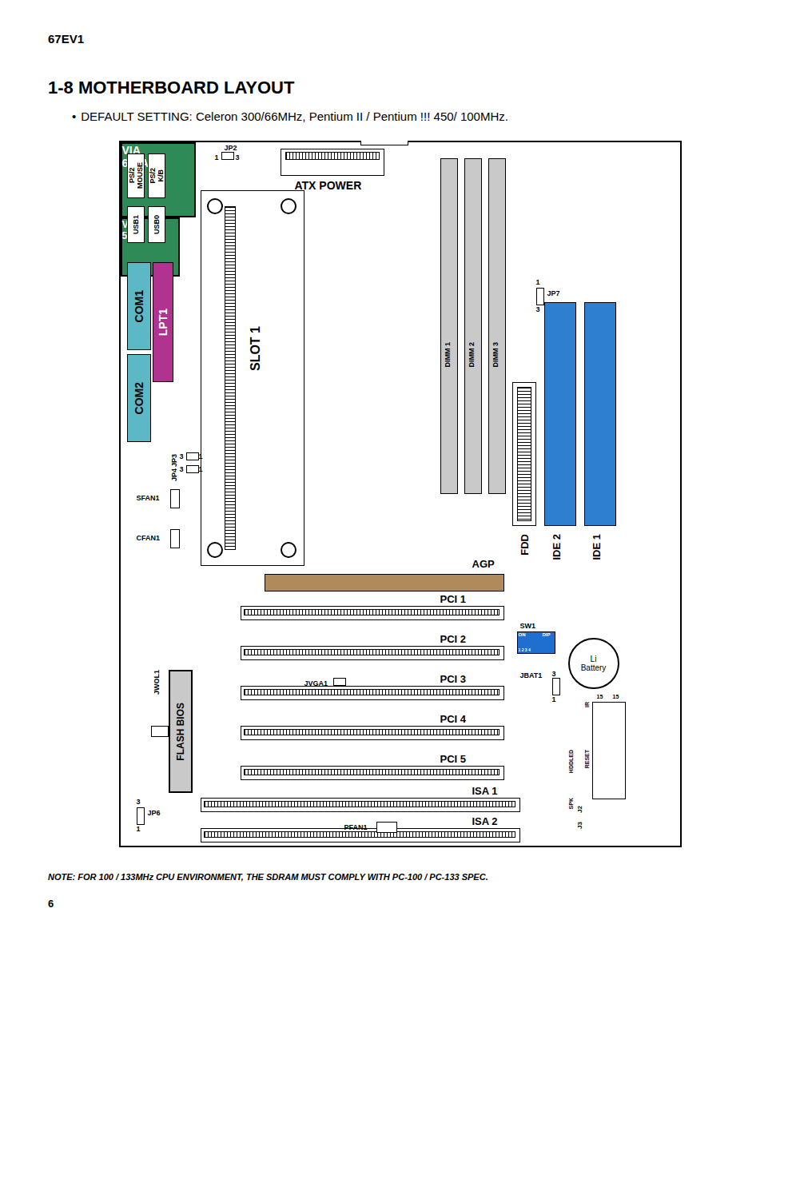67EV1
1-8 MOTHERBOARD LAYOUT
•DEFAULT SETTING: Celeron 300/66MHz, Pentium II / Pentium !!! 450/ 100MHz.
PS/2
MOUSE
PS/2
K/B
USB1
USB0
COM1
LPT1
COM2
SLOT 1
JP2
1
3
ATX POWER
VIA
693A
DIMM 1
DIMM 2
DIMM 3
1
JP7
3
JP3
3
1
JP4
3
1
SFAN1
CFAN1
FDD
IDE 2
IDE 1
AGP
PCI 1
PCI 2
PCI 3
PCI 4
PCI 5
SW1
ON
DIP
1 2 3 4
Li
Battery
JVGA1
JBAT1
3
1
FLASH BIOS
JWOL1
VIA
596B
PWRSW
SUSLED
15
15
IR
KEYLOCK
RESET
HDDLED
SPK
J2
J3
ISA 1
ISA 2
3
JP6
1
PFAN1
NOTE: FOR 100 / 133MHz CPU ENVIRONMENT, THE SDRAM MUST COMPLY WITH PC-100 / PC-133 SPEC.
6